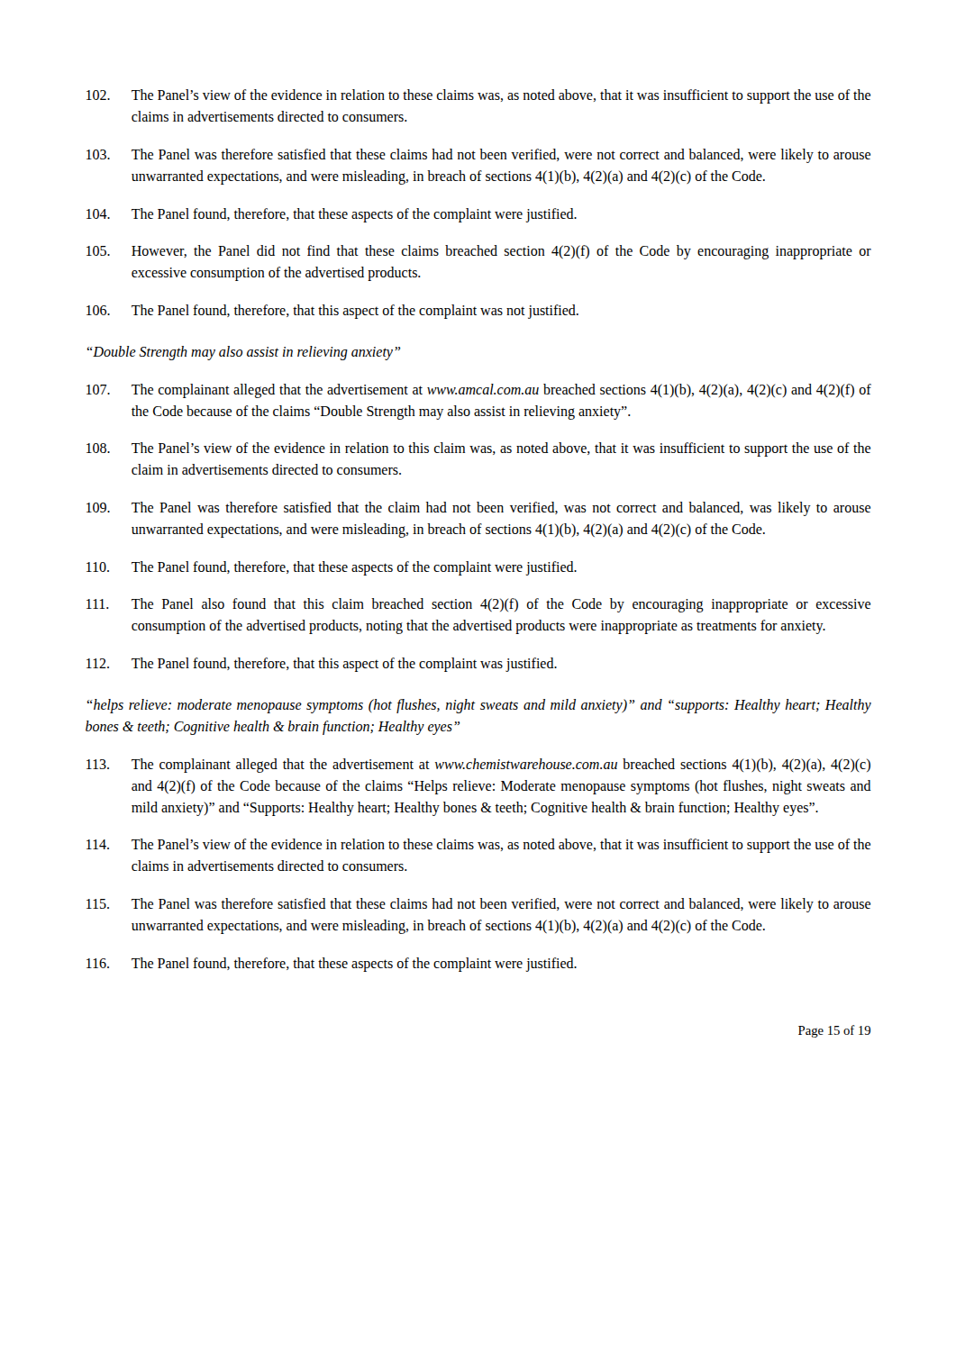102. The Panel’s view of the evidence in relation to these claims was, as noted above, that it was insufficient to support the use of the claims in advertisements directed to consumers.
103. The Panel was therefore satisfied that these claims had not been verified, were not correct and balanced, were likely to arouse unwarranted expectations, and were misleading, in breach of sections 4(1)(b), 4(2)(a) and 4(2)(c) of the Code.
104. The Panel found, therefore, that these aspects of the complaint were justified.
105. However, the Panel did not find that these claims breached section 4(2)(f) of the Code by encouraging inappropriate or excessive consumption of the advertised products.
106. The Panel found, therefore, that this aspect of the complaint was not justified.
“Double Strength may also assist in relieving anxiety”
107. The complainant alleged that the advertisement at www.amcal.com.au breached sections 4(1)(b), 4(2)(a), 4(2)(c) and 4(2)(f) of the Code because of the claims “Double Strength may also assist in relieving anxiety”.
108. The Panel’s view of the evidence in relation to this claim was, as noted above, that it was insufficient to support the use of the claim in advertisements directed to consumers.
109. The Panel was therefore satisfied that the claim had not been verified, was not correct and balanced, was likely to arouse unwarranted expectations, and were misleading, in breach of sections 4(1)(b), 4(2)(a) and 4(2)(c) of the Code.
110. The Panel found, therefore, that these aspects of the complaint were justified.
111. The Panel also found that this claim breached section 4(2)(f) of the Code by encouraging inappropriate or excessive consumption of the advertised products, noting that the advertised products were inappropriate as treatments for anxiety.
112. The Panel found, therefore, that this aspect of the complaint was justified.
“helps relieve: moderate menopause symptoms (hot flushes, night sweats and mild anxiety)” and “supports: Healthy heart; Healthy bones & teeth; Cognitive health & brain function; Healthy eyes”
113. The complainant alleged that the advertisement at www.chemistwarehouse.com.au breached sections 4(1)(b), 4(2)(a), 4(2)(c) and 4(2)(f) of the Code because of the claims “Helps relieve: Moderate menopause symptoms (hot flushes, night sweats and mild anxiety)” and “Supports: Healthy heart; Healthy bones & teeth; Cognitive health & brain function; Healthy eyes”.
114. The Panel’s view of the evidence in relation to these claims was, as noted above, that it was insufficient to support the use of the claims in advertisements directed to consumers.
115. The Panel was therefore satisfied that these claims had not been verified, were not correct and balanced, were likely to arouse unwarranted expectations, and were misleading, in breach of sections 4(1)(b), 4(2)(a) and 4(2)(c) of the Code.
116. The Panel found, therefore, that these aspects of the complaint were justified.
Page 15 of 19